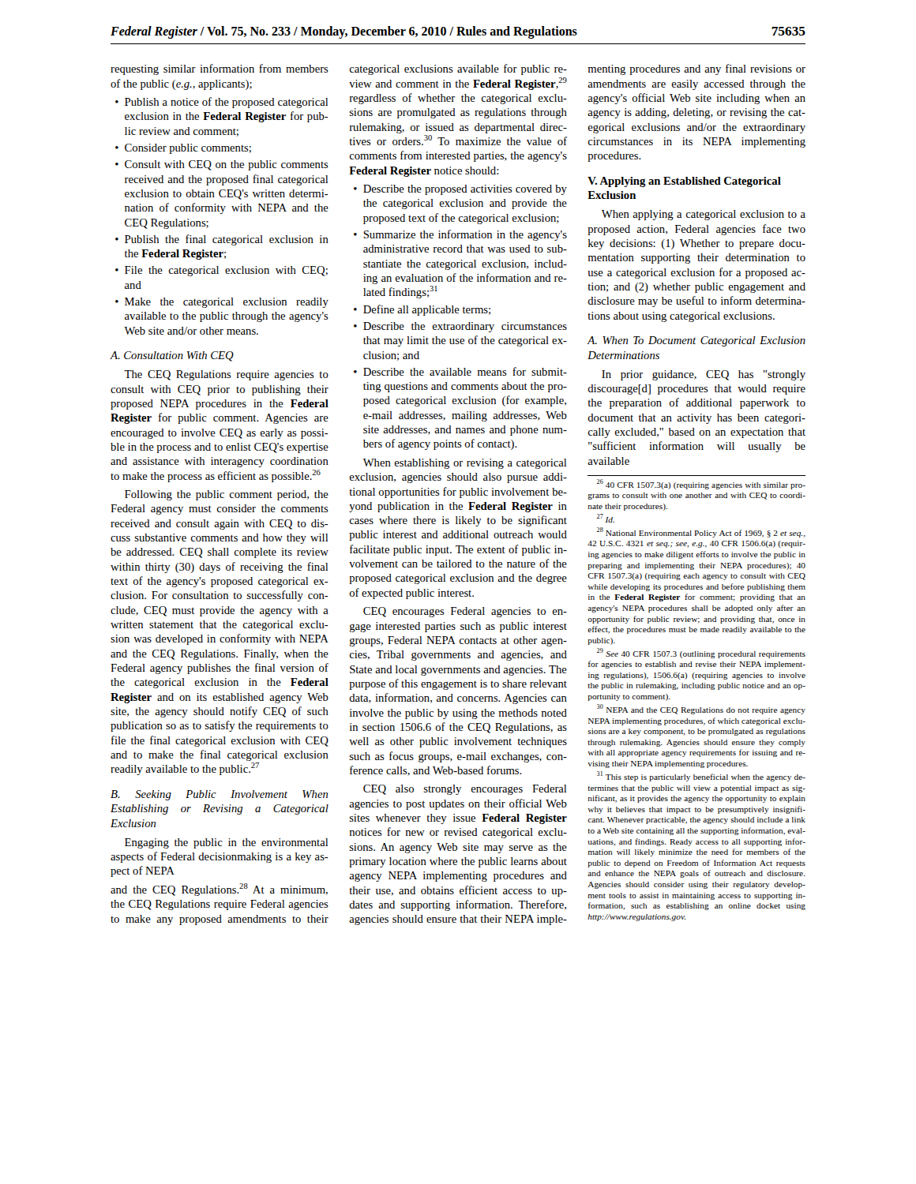Federal Register / Vol. 75, No. 233 / Monday, December 6, 2010 / Rules and Regulations
75635
requesting similar information from members of the public (e.g., applicants);
Publish a notice of the proposed categorical exclusion in the Federal Register for public review and comment;
Consider public comments;
Consult with CEQ on the public comments received and the proposed final categorical exclusion to obtain CEQ's written determination of conformity with NEPA and the CEQ Regulations;
Publish the final categorical exclusion in the Federal Register;
File the categorical exclusion with CEQ; and
Make the categorical exclusion readily available to the public through the agency's Web site and/or other means.
A. Consultation With CEQ
The CEQ Regulations require agencies to consult with CEQ prior to publishing their proposed NEPA procedures in the Federal Register for public comment. Agencies are encouraged to involve CEQ as early as possible in the process and to enlist CEQ's expertise and assistance with interagency coordination to make the process as efficient as possible.26
Following the public comment period, the Federal agency must consider the comments received and consult again with CEQ to discuss substantive comments and how they will be addressed. CEQ shall complete its review within thirty (30) days of receiving the final text of the agency's proposed categorical exclusion. For consultation to successfully conclude, CEQ must provide the agency with a written statement that the categorical exclusion was developed in conformity with NEPA and the CEQ Regulations. Finally, when the Federal agency publishes the final version of the categorical exclusion in the Federal Register and on its established agency Web site, the agency should notify CEQ of such publication so as to satisfy the requirements to file the final categorical exclusion with CEQ and to make the final categorical exclusion readily available to the public.27
B. Seeking Public Involvement When Establishing or Revising a Categorical Exclusion
Engaging the public in the environmental aspects of Federal decisionmaking is a key aspect of NEPA
and the CEQ Regulations.28 At a minimum, the CEQ Regulations require Federal agencies to make any proposed amendments to their categorical exclusions available for public review and comment in the Federal Register,29 regardless of whether the categorical exclusions are promulgated as regulations through rulemaking, or issued as departmental directives or orders.30 To maximize the value of comments from interested parties, the agency's Federal Register notice should:
Describe the proposed activities covered by the categorical exclusion and provide the proposed text of the categorical exclusion;
Summarize the information in the agency's administrative record that was used to substantiate the categorical exclusion, including an evaluation of the information and related findings;31
Define all applicable terms;
Describe the extraordinary circumstances that may limit the use of the categorical exclusion; and
Describe the available means for submitting questions and comments about the proposed categorical exclusion (for example, e-mail addresses, mailing addresses, Web site addresses, and names and phone numbers of agency points of contact).
When establishing or revising a categorical exclusion, agencies should also pursue additional opportunities for public involvement beyond publication in the Federal Register in cases where there is likely to be significant public interest and additional outreach would facilitate public input. The extent of public involvement can be tailored to the nature of the proposed categorical exclusion and the degree of expected public interest.
CEQ encourages Federal agencies to engage interested parties such as public interest groups, Federal NEPA contacts at other agencies, Tribal governments and agencies, and State and local governments and agencies. The purpose of this engagement is to share relevant data, information, and concerns. Agencies can involve the public by using the methods noted in section 1506.6 of the CEQ Regulations, as well as other public involvement techniques such as focus groups, e-mail exchanges, conference calls, and Web-based forums.
CEQ also strongly encourages Federal agencies to post updates on their official Web sites whenever they issue Federal Register notices for new or revised categorical exclusions. An agency Web site may serve as the primary location where the public learns about agency NEPA implementing procedures and their use, and obtains efficient access to updates and supporting information. Therefore, agencies should ensure that their NEPA implementing procedures and any final revisions or amendments are easily accessed through the agency's official Web site including when an agency is adding, deleting, or revising the categorical exclusions and/or the extraordinary circumstances in its NEPA implementing procedures.
V. Applying an Established Categorical Exclusion
When applying a categorical exclusion to a proposed action, Federal agencies face two key decisions: (1) Whether to prepare documentation supporting their determination to use a categorical exclusion for a proposed action; and (2) whether public engagement and disclosure may be useful to inform determinations about using categorical exclusions.
A. When To Document Categorical Exclusion Determinations
In prior guidance, CEQ has "strongly discourage[d] procedures that would require the preparation of additional paperwork to document that an activity has been categorically excluded," based on an expectation that "sufficient information will usually be available
26 40 CFR 1507.3(a) (requiring agencies with similar programs to consult with one another and with CEQ to coordinate their procedures).
27 Id.
28 National Environmental Policy Act of 1969, § 2 et seq., 42 U.S.C. 4321 et seq.; see, e.g., 40 CFR 1506.6(a) (requiring agencies to make diligent efforts to involve the public in preparing and implementing their NEPA procedures); 40 CFR 1507.3(a) (requiring each agency to consult with CEQ while developing its procedures and before publishing them in the Federal Register for comment; providing that an agency's NEPA procedures shall be adopted only after an opportunity for public review; and providing that, once in effect, the procedures must be made readily available to the public).
29 See 40 CFR 1507.3 (outlining procedural requirements for agencies to establish and revise their NEPA implementing regulations), 1506.6(a) (requiring agencies to involve the public in rulemaking, including public notice and an opportunity to comment).
30 NEPA and the CEQ Regulations do not require agency NEPA implementing procedures, of which categorical exclusions are a key component, to be promulgated as regulations through rulemaking. Agencies should ensure they comply with all appropriate agency requirements for issuing and revising their NEPA implementing procedures.
31 This step is particularly beneficial when the agency determines that the public will view a potential impact as significant, as it provides the agency the opportunity to explain why it believes that impact to be presumptively insignificant. Whenever practicable, the agency should include a link to a Web site containing all the supporting information, evaluations, and findings. Ready access to all supporting information will likely minimize the need for members of the public to depend on Freedom of Information Act requests and enhance the NEPA goals of outreach and disclosure. Agencies should consider using their regulatory development tools to assist in maintaining access to supporting information, such as establishing an online docket using http://www.regulations.gov.